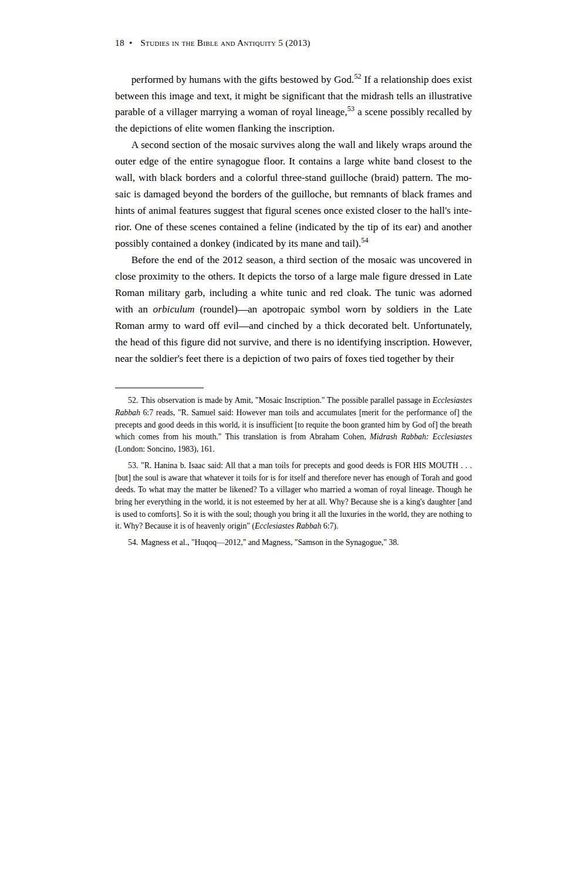18 •Studies in the Bible and Antiquity 5 (2013)
performed by humans with the gifts bestowed by God.52 If a relationship does exist between this image and text, it might be significant that the midrash tells an illustrative parable of a villager marrying a woman of royal lineage,53 a scene possibly recalled by the depictions of elite women flanking the inscription.
A second section of the mosaic survives along the wall and likely wraps around the outer edge of the entire synagogue floor. It contains a large white band closest to the wall, with black borders and a colorful three-stand guilloche (braid) pattern. The mosaic is damaged beyond the borders of the guilloche, but remnants of black frames and hints of animal features suggest that figural scenes once existed closer to the hall's interior. One of these scenes contained a feline (indicated by the tip of its ear) and another possibly contained a donkey (indicated by its mane and tail).54
Before the end of the 2012 season, a third section of the mosaic was uncovered in close proximity to the others. It depicts the torso of a large male figure dressed in Late Roman military garb, including a white tunic and red cloak. The tunic was adorned with an orbiculum (roundel)—an apotropaic symbol worn by soldiers in the Late Roman army to ward off evil—and cinched by a thick decorated belt. Unfortunately, the head of this figure did not survive, and there is no identifying inscription. However, near the soldier's feet there is a depiction of two pairs of foxes tied together by their
52. This observation is made by Amit, "Mosaic Inscription." The possible parallel passage in Ecclesiastes Rabbah 6:7 reads, "R. Samuel said: However man toils and accumulates [merit for the performance of] the precepts and good deeds in this world, it is insufficient [to requite the boon granted him by God of] the breath which comes from his mouth." This translation is from Abraham Cohen, Midrash Rabbah: Ecclesiastes (London: Soncino, 1983), 161.
53."R. Hanina b. Isaac said: All that a man toils for precepts and good deeds is FOR HIS MOUTH . . . [but] the soul is aware that whatever it toils for is for itself and therefore never has enough of Torah and good deeds. To what may the matter be likened? To a villager who married a woman of royal lineage. Though he bring her everything in the world, it is not esteemed by her at all. Why? Because she is a king's daughter [and is used to comforts]. So it is with the soul; though you bring it all the luxuries in the world, they are nothing to it. Why? Because it is of heavenly origin" (Ecclesiastes Rabbah 6:7).
54. Magness et al., "Huqoq—2012," and Magness, "Samson in the Synagogue," 38.